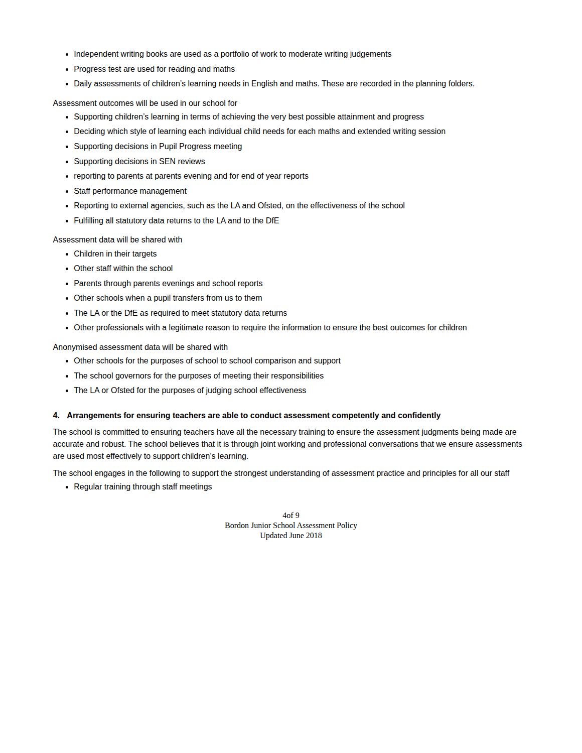Independent writing books are used as a portfolio of work to moderate writing judgements
Progress test are used for reading and maths
Daily assessments of children’s learning needs in English and maths. These are recorded in the planning folders.
Assessment outcomes will be used in our school for
Supporting children’s learning in terms of achieving the very best possible attainment and progress
Deciding which style of learning each individual child needs for each maths and extended writing session
Supporting decisions in Pupil Progress meeting
Supporting decisions in SEN reviews
reporting to parents at parents evening and for end of year reports
Staff performance management
Reporting to external agencies, such as the LA and Ofsted, on the effectiveness of the school
Fulfilling all statutory data returns to the LA and to the DfE
Assessment data will be shared with
Children in their targets
Other staff within the school
Parents through parents evenings and school reports
Other schools when a pupil transfers from us to them
The LA or the DfE as required to meet statutory data returns
Other professionals with a legitimate reason to require the information to ensure the best outcomes for children
Anonymised assessment data will be shared with
Other schools for the purposes of school to school comparison and support
The school governors for the purposes of meeting their responsibilities
The LA or Ofsted for the purposes of judging school effectiveness
4. Arrangements for ensuring teachers are able to conduct assessment competently and confidently
The school is committed to ensuring teachers have all the necessary training to ensure the assessment judgments being made are accurate and robust. The school believes that it is through joint working and professional conversations that we ensure assessments are used most effectively to support children’s learning.
The school engages in the following to support the strongest understanding of assessment practice and principles for all our staff
Regular training through staff meetings
4of 9
Bordon Junior School Assessment Policy
Updated June 2018